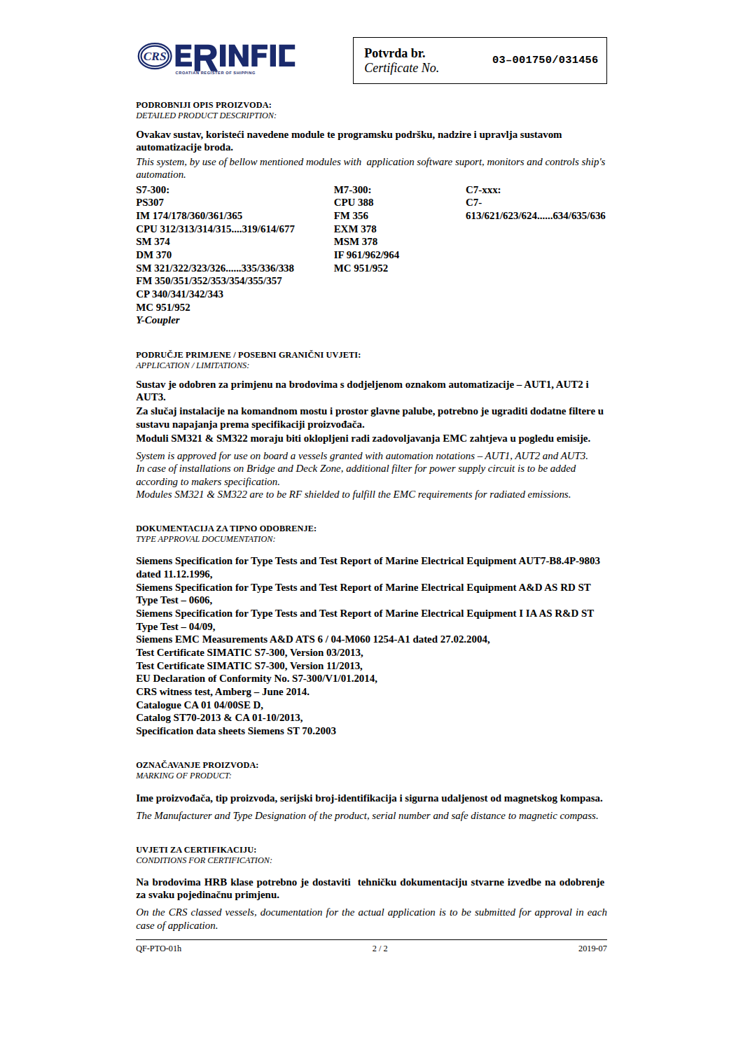Potvrda br.
Certificate No.
03–001750/031456
PODROBNIJI OPIS PROIZVODA:
DETAILED PRODUCT DESCRIPTION:
Ovakav sustav, koristeći navedene module te programsku podršku, nadzire i upravlja sustavom automatizacije broda.
This system, by use of bellow mentioned modules with application software suport, monitors and controls ship's automation.
S7-300:
PS307
IM 174/178/360/361/365
CPU 312/313/314/315....319/614/677
SM 374
DM 370
SM 321/322/323/326......335/336/338
FM 350/351/352/353/354/355/357
CP 340/341/342/343
MC 951/952
Y-Coupler
M7-300:
CPU 388
FM 356
EXM 378
MSM 378
IF 961/962/964
MC 951/952
C7-xxx:
C7-613/621/623/624......634/635/636
PODRUČJE PRIMJENE / POSEBNI GRANIČNI UVJETI:
APPLICATION / LIMITATIONS:
Sustav je odobren za primjenu na brodovima s dodjeljenom oznakom automatizacije – AUT1, AUT2 i AUT3.
Za slučaj instalacije na komandnom mostu i prostor glavne palube, potrebno je ugraditi dodatne filtere u sustavu napajanja prema specifikaciji proizvođača.
Moduli SM321 & SM322 moraju biti oklopljeni radi zadovoljavanja EMC zahtjeva u pogledu emisije.
System is approved for use on board a vessels granted with automation notations – AUT1, AUT2 and AUT3.
In case of installations on Bridge and Deck Zone, additional filter for power supply circuit is to be added according to makers specification.
Modules SM321 & SM322 are to be RF shielded to fulfill the EMC requirements for radiated emissions.
DOKUMENTACIJA ZA TIPNO ODOBRENJE:
TYPE APPROVAL DOCUMENTATION:
Siemens Specification for Type Tests and Test Report of Marine Electrical Equipment AUT7-B8.4P-9803 dated 11.12.1996,
Siemens Specification for Type Tests and Test Report of Marine Electrical Equipment A&D AS RD ST Type Test – 0606,
Siemens Specification for Type Tests and Test Report of Marine Electrical Equipment I IA AS R&D ST Type Test – 04/09,
Siemens EMC Measurements A&D ATS 6 / 04-M060 1254-A1 dated 27.02.2004,
Test Certificate SIMATIC S7-300, Version 03/2013,
Test Certificate SIMATIC S7-300, Version 11/2013,
EU Declaration of Conformity No. S7-300/V1/01.2014,
CRS witness test, Amberg – June 2014.
Catalogue CA 01 04/00SE D,
Catalog ST70-2013 & CA 01-10/2013,
Specification data sheets Siemens ST 70.2003
OZNAČAVANJE PROIZVODA:
MARKING OF PRODUCT:
Ime proizvođača, tip proizvoda, serijski broj-identifikacija i sigurna udaljenost od magnetskog kompasa.
The Manufacturer and Type Designation of the product, serial number and safe distance to magnetic compass.
UVJETI ZA CERTIFIKACIJU:
CONDITIONS FOR CERTIFICATION:
Na brodovima HRB klase potrebno je dostaviti tehničku dokumentaciju stvarne izvedbe na odobrenje za svaku pojedinačnu primjenu.
On the CRS classed vessels, documentation for the actual application is to be submitted for approval in each case of application.
QF-PTO-01h
2 / 2
2019-07